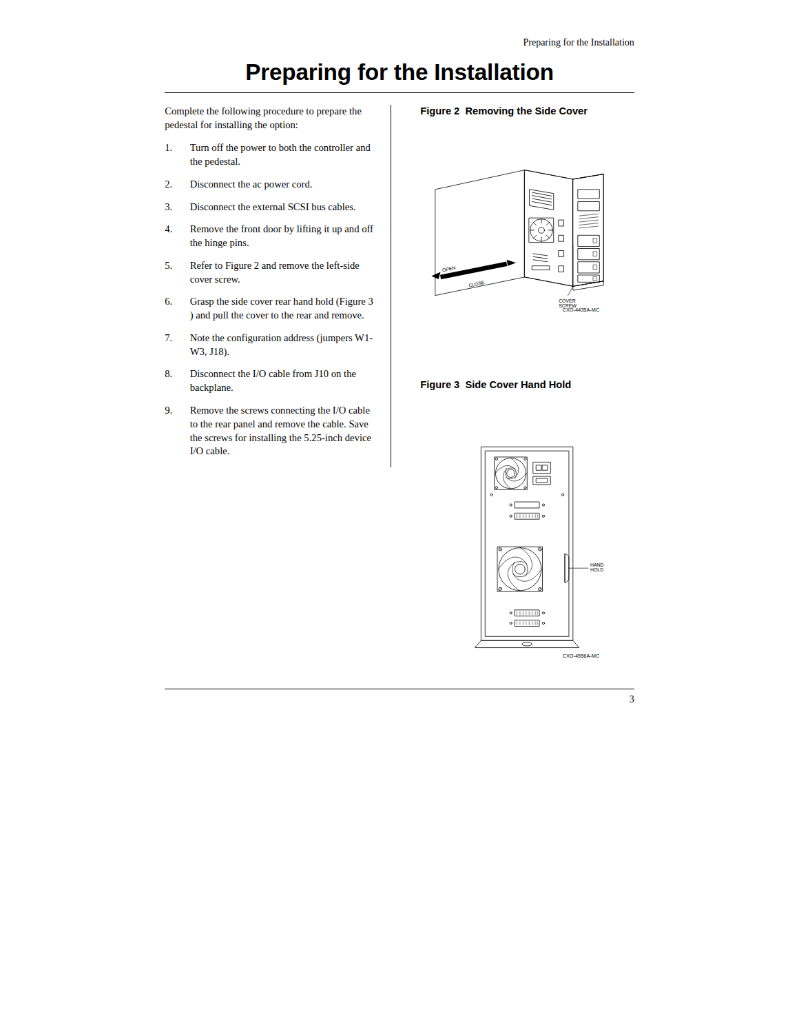Preparing for the Installation
Preparing for the Installation
Complete the following procedure to prepare the pedestal for installing the option:
1. Turn off the power to both the controller and the pedestal.
2. Disconnect the ac power cord.
3. Disconnect the external SCSI bus cables.
4. Remove the front door by lifting it up and off the hinge pins.
5. Refer to Figure 2 and remove the left-side cover screw.
6. Grasp the side cover rear hand hold (Figure 3 ) and pull the cover to the rear and remove.
7. Note the configuration address (jumpers W1-W3, J18).
8. Disconnect the I/O cable from J10 on the backplane.
9. Remove the screws connecting the I/O cable to the rear panel and remove the cable. Save the screws for installing the 5.25-inch device I/O cable.
Figure 2 Removing the Side Cover
OPEN CLOSE COVER SCREW CXO-4435A-MC
Figure 3 Side Cover Hand Hold
HAND HOLD CXO-4556A-MC
3